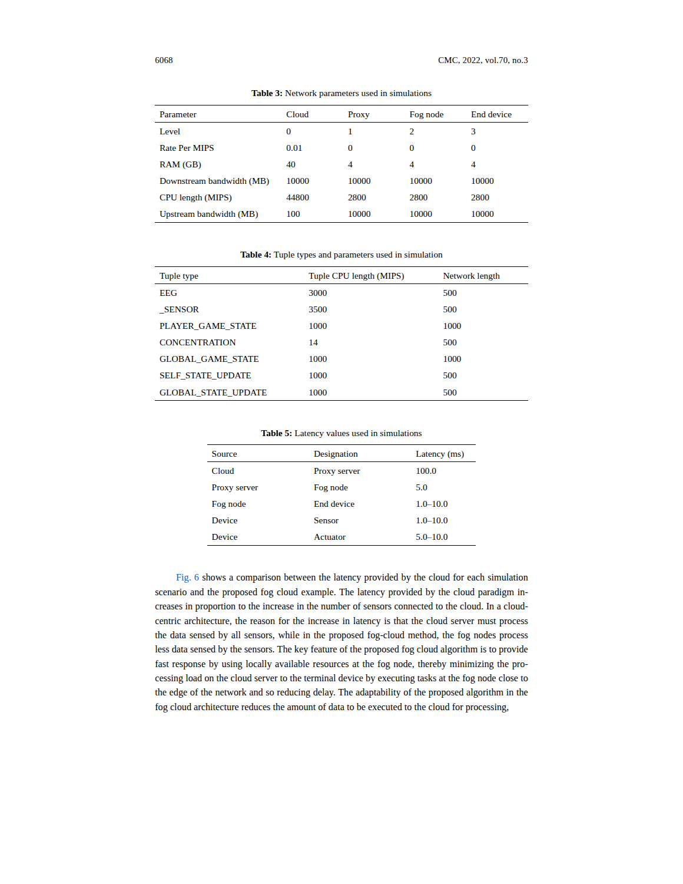6068 CMC, 2022, vol.70, no.3
Table 3: Network parameters used in simulations
| Parameter | Cloud | Proxy | Fog node | End device |
| --- | --- | --- | --- | --- |
| Level | 0 | 1 | 2 | 3 |
| Rate Per MIPS | 0.01 | 0 | 0 | 0 |
| RAM (GB) | 40 | 4 | 4 | 4 |
| Downstream bandwidth (MB) | 10000 | 10000 | 10000 | 10000 |
| CPU length (MIPS) | 44800 | 2800 | 2800 | 2800 |
| Upstream bandwidth (MB) | 100 | 10000 | 10000 | 10000 |
Table 4: Tuple types and parameters used in simulation
| Tuple type | Tuple CPU length (MIPS) | Network length |
| --- | --- | --- |
| EEG | 3000 | 500 |
| _SENSOR | 3500 | 500 |
| PLAYER_GAME_STATE | 1000 | 1000 |
| CONCENTRATION | 14 | 500 |
| GLOBAL_GAME_STATE | 1000 | 1000 |
| SELF_STATE_UPDATE | 1000 | 500 |
| GLOBAL_STATE_UPDATE | 1000 | 500 |
Table 5: Latency values used in simulations
| Source | Designation | Latency (ms) |
| --- | --- | --- |
| Cloud | Proxy server | 100.0 |
| Proxy server | Fog node | 5.0 |
| Fog node | End device | 1.0–10.0 |
| Device | Sensor | 1.0–10.0 |
| Device | Actuator | 5.0–10.0 |
Fig. 6 shows a comparison between the latency provided by the cloud for each simulation scenario and the proposed fog cloud example. The latency provided by the cloud paradigm increases in proportion to the increase in the number of sensors connected to the cloud. In a cloud-centric architecture, the reason for the increase in latency is that the cloud server must process the data sensed by all sensors, while in the proposed fog-cloud method, the fog nodes process less data sensed by the sensors. The key feature of the proposed fog cloud algorithm is to provide fast response by using locally available resources at the fog node, thereby minimizing the processing load on the cloud server to the terminal device by executing tasks at the fog node close to the edge of the network and so reducing delay. The adaptability of the proposed algorithm in the fog cloud architecture reduces the amount of data to be executed to the cloud for processing,